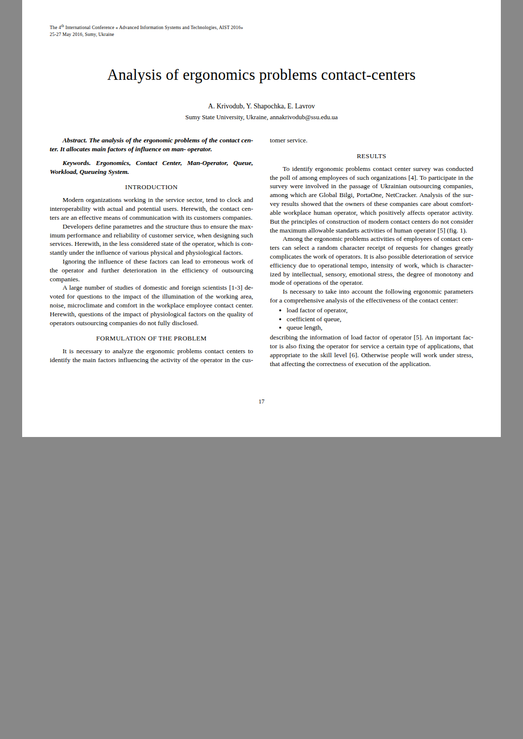The 4th International Conference « Advanced Information Systems and Technologies, AIST 2016»
25-27 May 2016, Sumy, Ukraine
Analysis of ergonomics problems contact-centers
A. Krivodub, Y. Shapochka, E. Lavrov
Sumy State University, Ukraine, annakrivodub@ssu.edu.ua
Abstract. The analysis of the ergonomic problems of the contact center. It allocates main factors of influence on man- operator.
Keywords. Ergonomics, Contact Center, Man-Operator, Queue, Workload, Queueing System.
Introduction
Modern organizations working in the service sector, tend to clock and interoperability with actual and potential users. Herewith, the contact centers are an effective means of communication with its customers companies.
Developers define parametres and the structure thus to ensure the maximum performance and reliability of customer service, when designing such services. Herewith, in the less considered state of the operator, which is constantly under the influence of various physical and physiological factors.
Ignoring the influence of these factors can lead to erroneous work of the operator and further deterioration in the efficiency of outsourcing companies.
A large number of studies of domestic and foreign scientists [1-3] devoted for questions to the impact of the illumination of the working area, noise, microclimate and comfort in the workplace employee contact center. Herewith, questions of the impact of physiological factors on the quality of operators outsourcing companies do not fully disclosed.
Formulation of the problem
It is necessary to analyze the ergonomic problems contact centers to identify the main factors influencing the activity of the operator in the customer service.
Results
To identify ergonomic problems contact center survey was conducted the poll of among employees of such organizations [4]. To participate in the survey were involved in the passage of Ukrainian outsourcing companies, among which are Global Bilgi, PortaOne, NetCracker. Analysis of the survey results showed that the owners of these companies care about comfortable workplace human operator, which positively affects operator activity. But the principles of construction of modern contact centers do not consider the maximum allowable standarts activities of human operator [5] (fig. 1).
Among the ergonomic problems activities of employees of contact centers can select a random character receipt of requests for changes greatly complicates the work of operators. It is also possible deterioration of service efficiency due to operational tempo, intensity of work, which is characterized by intellectual, sensory, emotional stress, the degree of monotony and mode of operations of the operator.
Is necessary to take into account the following ergonomic parameters for a comprehensive analysis of the effectiveness of the contact center:
load factor of operator,
coefficient of queue,
queue length,
describing the information of load factor of operator [5]. An important factor is also fixing the operator for service a certain type of applications, that appropriate to the skill level [6]. Otherwise people will work under stress, that affecting the correctness of execution of the application.
17